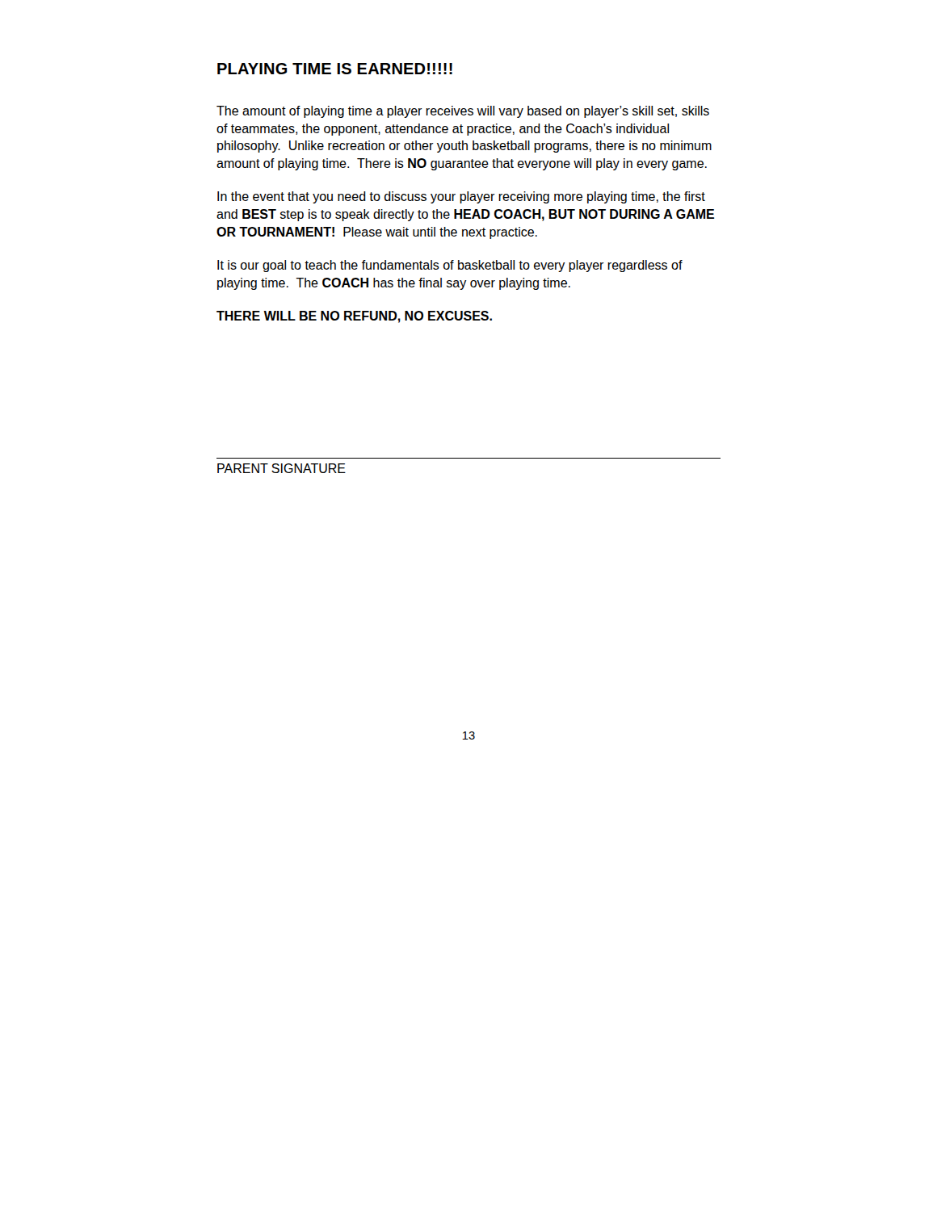PLAYING TIME IS EARNED!!!!!
The amount of playing time a player receives will vary based on player’s skill set, skills of teammates, the opponent, attendance at practice, and the Coach’s individual philosophy. Unlike recreation or other youth basketball programs, there is no minimum amount of playing time. There is NO guarantee that everyone will play in every game.
In the event that you need to discuss your player receiving more playing time, the first and BEST step is to speak directly to the HEAD COACH, BUT NOT DURING A GAME OR TOURNAMENT! Please wait until the next practice.
It is our goal to teach the fundamentals of basketball to every player regardless of playing time. The COACH has the final say over playing time.
THERE WILL BE NO REFUND, NO EXCUSES.
PARENT SIGNATURE
13